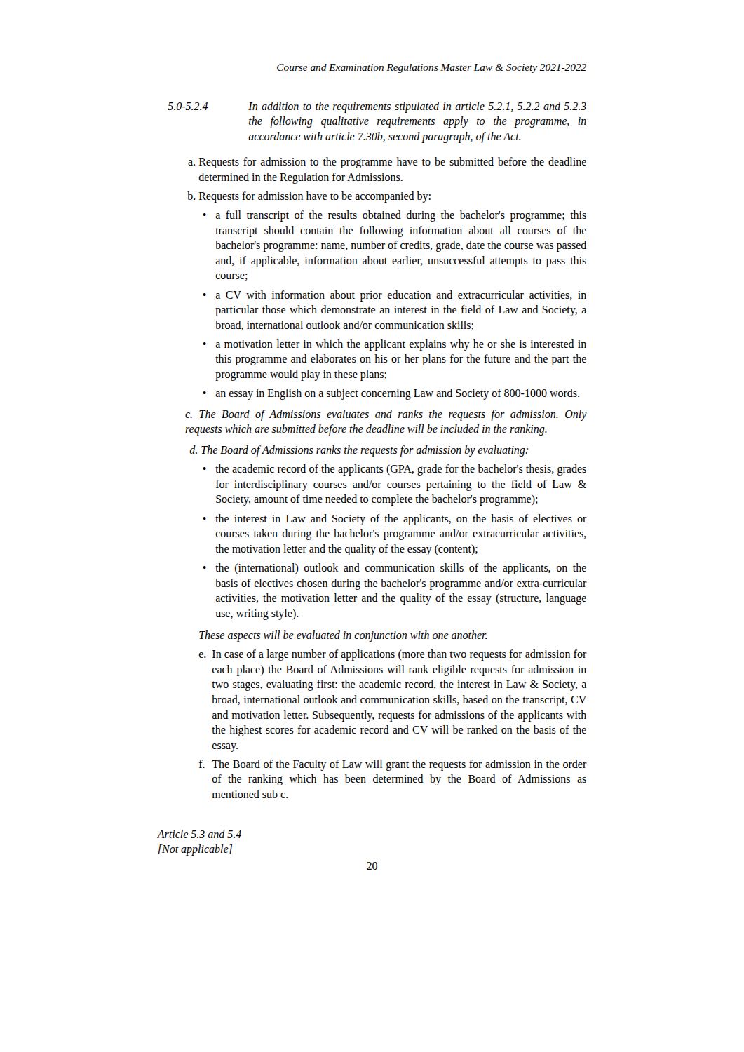Course and Examination Regulations Master Law & Society 2021-2022
5.0-5.2.4
In addition to the requirements stipulated in article 5.2.1, 5.2.2 and 5.2.3 the following qualitative requirements apply to the programme, in accordance with article 7.30b, second paragraph, of the Act.
Requests for admission to the programme have to be submitted before the deadline determined in the Regulation for Admissions.
Requests for admission have to be accompanied by:
a full transcript of the results obtained during the bachelor's programme; this transcript should contain the following information about all courses of the bachelor's programme: name, number of credits, grade, date the course was passed and, if applicable, information about earlier, unsuccessful attempts to pass this course;
a CV with information about prior education and extracurricular activities, in particular those which demonstrate an interest in the field of Law and Society, a broad, international outlook and/or communication skills;
a motivation letter in which the applicant explains why he or she is interested in this programme and elaborates on his or her plans for the future and the part the programme would play in these plans;
an essay in English on a subject concerning Law and Society of 800-1000 words.
c. The Board of Admissions evaluates and ranks the requests for admission. Only requests which are submitted before the deadline will be included in the ranking.
d. The Board of Admissions ranks the requests for admission by evaluating:
the academic record of the applicants (GPA, grade for the bachelor's thesis, grades for interdisciplinary courses and/or courses pertaining to the field of Law & Society, amount of time needed to complete the bachelor's programme);
the interest in Law and Society of the applicants, on the basis of electives or courses taken during the bachelor's programme and/or extracurricular activities, the motivation letter and the quality of the essay (content);
the (international) outlook and communication skills of the applicants, on the basis of electives chosen during the bachelor's programme and/or extra-curricular activities, the motivation letter and the quality of the essay (structure, language use, writing style).
These aspects will be evaluated in conjunction with one another.
e. In case of a large number of applications (more than two requests for admission for each place) the Board of Admissions will rank eligible requests for admission in two stages, evaluating first: the academic record, the interest in Law & Society, a broad, international outlook and communication skills, based on the transcript, CV and motivation letter. Subsequently, requests for admissions of the applicants with the highest scores for academic record and CV will be ranked on the basis of the essay.
f. The Board of the Faculty of Law will grant the requests for admission in the order of the ranking which has been determined by the Board of Admissions as mentioned sub c.
Article 5.3 and 5.4
[Not applicable]
20